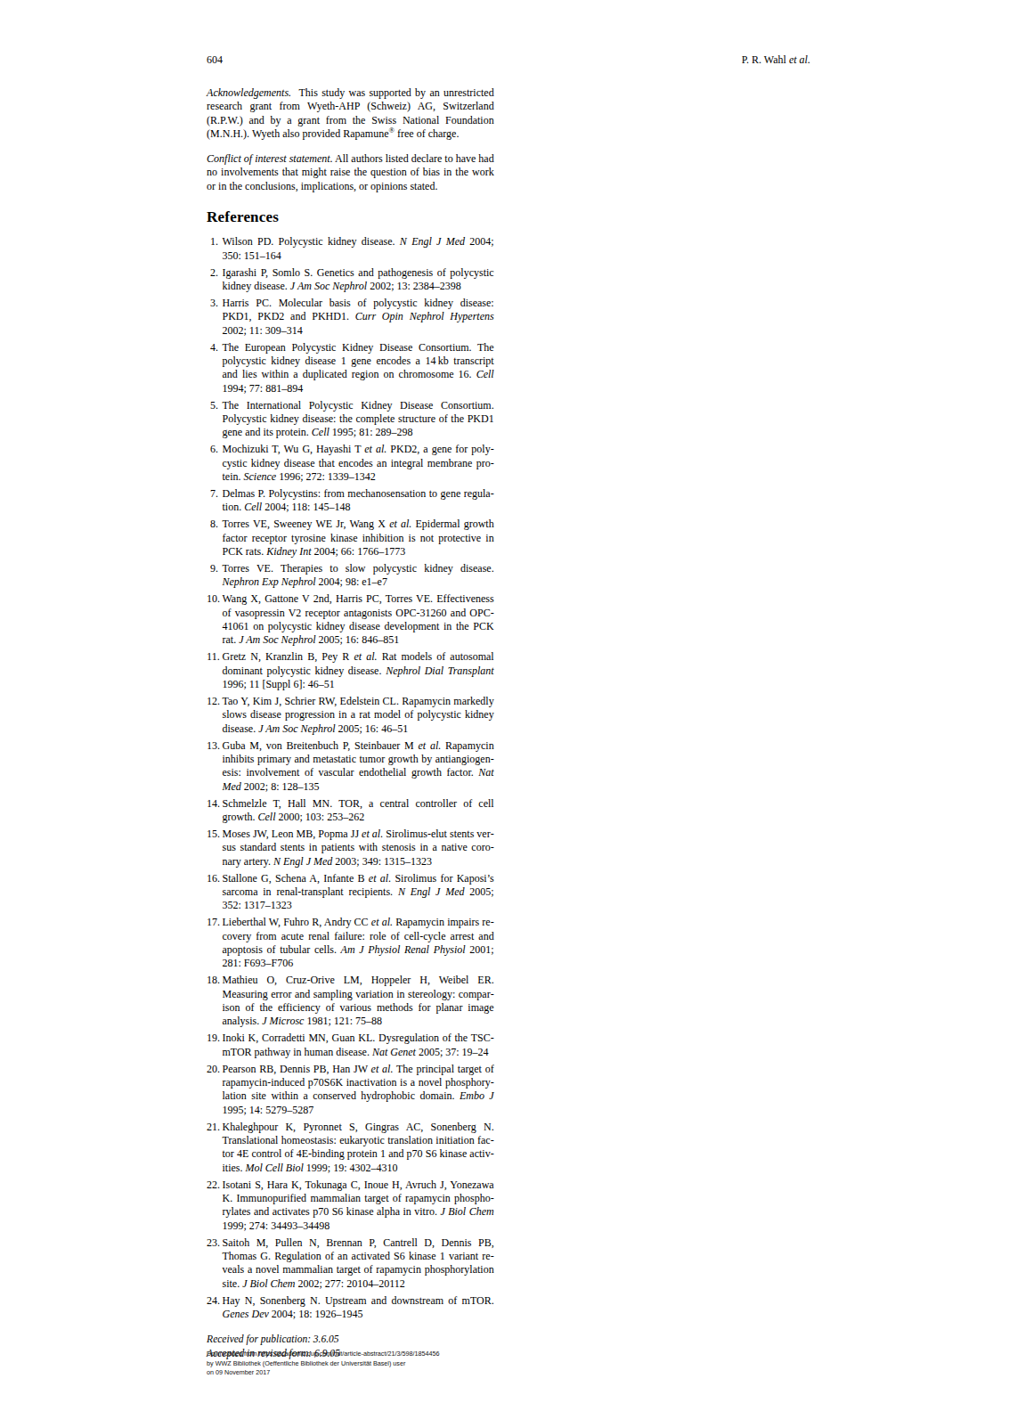604 P. R. Wahl et al.
Acknowledgements. This study was supported by an unrestricted research grant from Wyeth-AHP (Schweiz) AG, Switzerland (R.P.W.) and by a grant from the Swiss National Foundation (M.N.H.). Wyeth also provided Rapamune® free of charge.
Conflict of interest statement. All authors listed declare to have had no involvements that might raise the question of bias in the work or in the conclusions, implications, or opinions stated.
References
Wilson PD. Polycystic kidney disease. N Engl J Med 2004; 350: 151–164
Igarashi P, Somlo S. Genetics and pathogenesis of polycystic kidney disease. J Am Soc Nephrol 2002; 13: 2384–2398
Harris PC. Molecular basis of polycystic kidney disease: PKD1, PKD2 and PKHD1. Curr Opin Nephrol Hypertens 2002; 11: 309–314
The European Polycystic Kidney Disease Consortium. The polycystic kidney disease 1 gene encodes a 14 kb transcript and lies within a duplicated region on chromosome 16. Cell 1994; 77: 881–894
The International Polycystic Kidney Disease Consortium. Polycystic kidney disease: the complete structure of the PKD1 gene and its protein. Cell 1995; 81: 289–298
Mochizuki T, Wu G, Hayashi T et al. PKD2, a gene for polycystic kidney disease that encodes an integral membrane protein. Science 1996; 272: 1339–1342
Delmas P. Polycystins: from mechanosensation to gene regulation. Cell 2004; 118: 145–148
Torres VE, Sweeney WE Jr, Wang X et al. Epidermal growth factor receptor tyrosine kinase inhibition is not protective in PCK rats. Kidney Int 2004; 66: 1766–1773
Torres VE. Therapies to slow polycystic kidney disease. Nephron Exp Nephrol 2004; 98: e1–e7
Wang X, Gattone V 2nd, Harris PC, Torres VE. Effectiveness of vasopressin V2 receptor antagonists OPC-31260 and OPC-41061 on polycystic kidney disease development in the PCK rat. J Am Soc Nephrol 2005; 16: 846–851
Gretz N, Kranzlin B, Pey R et al. Rat models of autosomal dominant polycystic kidney disease. Nephrol Dial Transplant 1996; 11 [Suppl 6]: 46–51
Tao Y, Kim J, Schrier RW, Edelstein CL. Rapamycin markedly slows disease progression in a rat model of polycystic kidney disease. J Am Soc Nephrol 2005; 16: 46–51
Guba M, von Breitenbuch P, Steinbauer M et al. Rapamycin inhibits primary and metastatic tumor growth by antiangiogenesis: involvement of vascular endothelial growth factor. Nat Med 2002; 8: 128–135
Schmelzle T, Hall MN. TOR, a central controller of cell growth. Cell 2000; 103: 253–262
Moses JW, Leon MB, Popma JJ et al. Sirolimus-elut stents versus standard stents in patients with stenosis in a native coronary artery. N Engl J Med 2003; 349: 1315–1323
Stallone G, Schena A, Infante B et al. Sirolimus for Kaposi’s sarcoma in renal-transplant recipients. N Engl J Med 2005; 352: 1317–1323
Lieberthal W, Fuhro R, Andry CC et al. Rapamycin impairs recovery from acute renal failure: role of cell-cycle arrest and apoptosis of tubular cells. Am J Physiol Renal Physiol 2001; 281: F693–F706
Mathieu O, Cruz-Orive LM, Hoppeler H, Weibel ER. Measuring error and sampling variation in stereology: comparison of the efficiency of various methods for planar image analysis. J Microsc 1981; 121: 75–88
Inoki K, Corradetti MN, Guan KL. Dysregulation of the TSC-mTOR pathway in human disease. Nat Genet 2005; 37: 19–24
Pearson RB, Dennis PB, Han JW et al. The principal target of rapamycin-induced p70S6K inactivation is a novel phosphorylation site within a conserved hydrophobic domain. Embo J 1995; 14: 5279–5287
Khaleghpour K, Pyronnet S, Gingras AC, Sonenberg N. Translational homeostasis: eukaryotic translation initiation factor 4E control of 4E-binding protein 1 and p70 S6 kinase activities. Mol Cell Biol 1999; 19: 4302–4310
Isotani S, Hara K, Tokunaga C, Inoue H, Avruch J, Yonezawa K. Immunopurified mammalian target of rapamycin phosphorylates and activates p70 S6 kinase alpha in vitro. J Biol Chem 1999; 274: 34493–34498
Saitoh M, Pullen N, Brennan P, Cantrell D, Dennis PB, Thomas G. Regulation of an activated S6 kinase 1 variant reveals a novel mammalian target of rapamycin phosphorylation site. J Biol Chem 2002; 277: 20104–20112
Hay N, Sonenberg N. Upstream and downstream of mTOR. Genes Dev 2004; 18: 1926–1945
Received for publication: 3.6.05
Accepted in revised form: 6.9.05
Downloaded from https://academic.oup.com/ndt/article-abstract/21/3/598/1854456
by WWZ Bibliothek (Oeffentliche Bibliothek der Universität Basel) user
on 09 November 2017